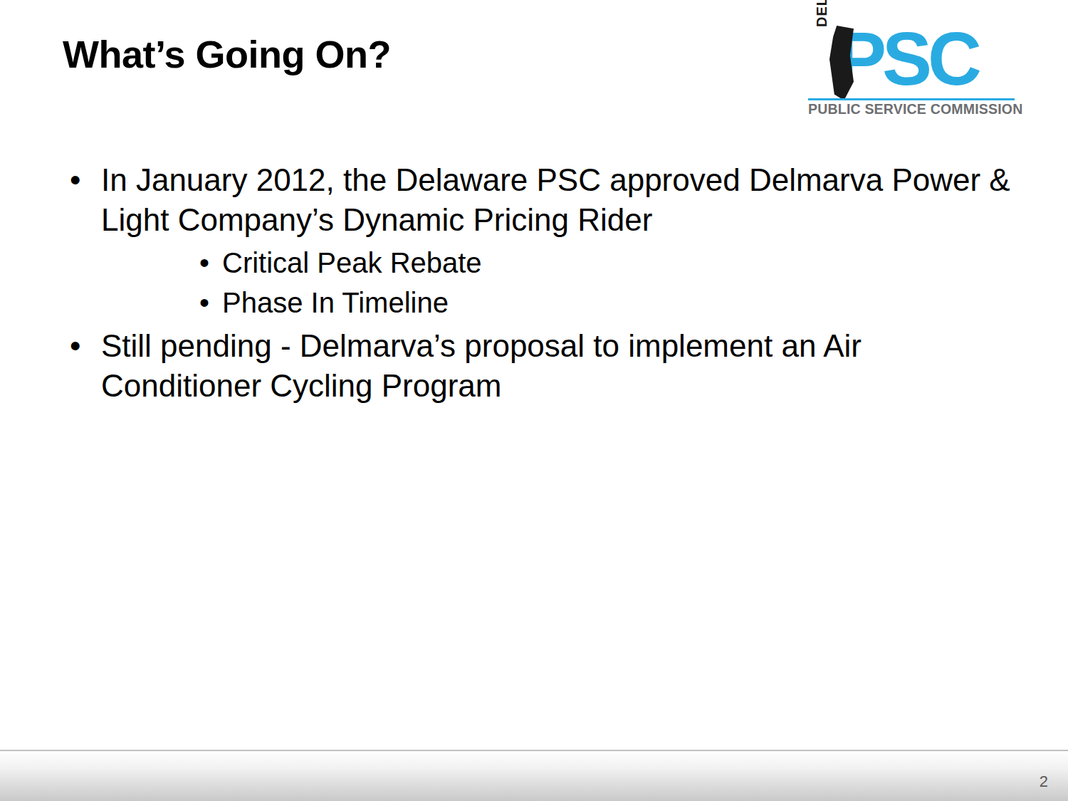What’s Going On?
PSC
DELAWARE
PUBLIC SERVICE COMMISSION
In January 2012, the Delaware PSC approved Delmarva Power & Light Company’s Dynamic Pricing Rider
Critical Peak Rebate
Phase In Timeline
Still pending - Delmarva’s proposal to implement an Air Conditioner Cycling Program
2